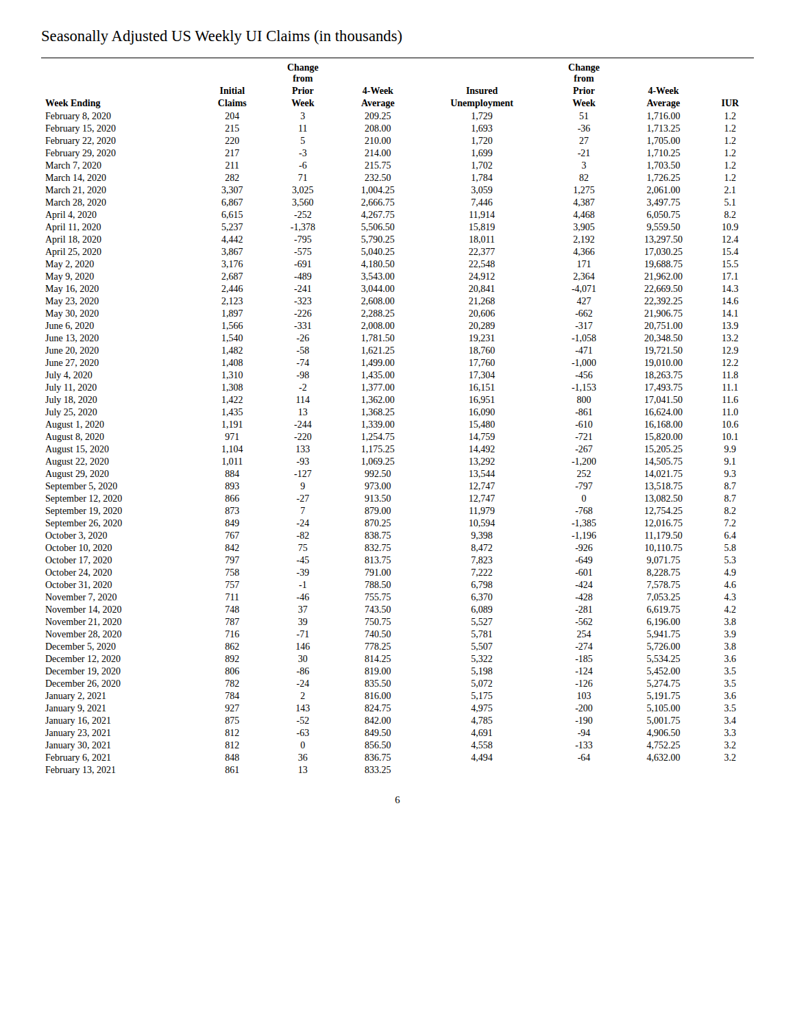Seasonally Adjusted US Weekly UI Claims (in thousands)
| | | Change from | | | Change from | | |
| --- | --- | --- | --- | --- | --- | --- | --- |
| | Initial | Prior | 4-Week | Insured | Prior | 4-Week | |
| Week Ending | Claims | Week | Average | Unemployment | Week | Average | IUR |
| February 8, 2020 | 204 | 3 | 209.25 | 1,729 | 51 | 1,716.00 | 1.2 |
| February 15, 2020 | 215 | 11 | 208.00 | 1,693 | -36 | 1,713.25 | 1.2 |
| February 22, 2020 | 220 | 5 | 210.00 | 1,720 | 27 | 1,705.00 | 1.2 |
| February 29, 2020 | 217 | -3 | 214.00 | 1,699 | -21 | 1,710.25 | 1.2 |
| March 7, 2020 | 211 | -6 | 215.75 | 1,702 | 3 | 1,703.50 | 1.2 |
| March 14, 2020 | 282 | 71 | 232.50 | 1,784 | 82 | 1,726.25 | 1.2 |
| March 21, 2020 | 3,307 | 3,025 | 1,004.25 | 3,059 | 1,275 | 2,061.00 | 2.1 |
| March 28, 2020 | 6,867 | 3,560 | 2,666.75 | 7,446 | 4,387 | 3,497.75 | 5.1 |
| April 4, 2020 | 6,615 | -252 | 4,267.75 | 11,914 | 4,468 | 6,050.75 | 8.2 |
| April 11, 2020 | 5,237 | -1,378 | 5,506.50 | 15,819 | 3,905 | 9,559.50 | 10.9 |
| April 18, 2020 | 4,442 | -795 | 5,790.25 | 18,011 | 2,192 | 13,297.50 | 12.4 |
| April 25, 2020 | 3,867 | -575 | 5,040.25 | 22,377 | 4,366 | 17,030.25 | 15.4 |
| May 2, 2020 | 3,176 | -691 | 4,180.50 | 22,548 | 171 | 19,688.75 | 15.5 |
| May 9, 2020 | 2,687 | -489 | 3,543.00 | 24,912 | 2,364 | 21,962.00 | 17.1 |
| May 16, 2020 | 2,446 | -241 | 3,044.00 | 20,841 | -4,071 | 22,669.50 | 14.3 |
| May 23, 2020 | 2,123 | -323 | 2,608.00 | 21,268 | 427 | 22,392.25 | 14.6 |
| May 30, 2020 | 1,897 | -226 | 2,288.25 | 20,606 | -662 | 21,906.75 | 14.1 |
| June 6, 2020 | 1,566 | -331 | 2,008.00 | 20,289 | -317 | 20,751.00 | 13.9 |
| June 13, 2020 | 1,540 | -26 | 1,781.50 | 19,231 | -1,058 | 20,348.50 | 13.2 |
| June 20, 2020 | 1,482 | -58 | 1,621.25 | 18,760 | -471 | 19,721.50 | 12.9 |
| June 27, 2020 | 1,408 | -74 | 1,499.00 | 17,760 | -1,000 | 19,010.00 | 12.2 |
| July 4, 2020 | 1,310 | -98 | 1,435.00 | 17,304 | -456 | 18,263.75 | 11.8 |
| July 11, 2020 | 1,308 | -2 | 1,377.00 | 16,151 | -1,153 | 17,493.75 | 11.1 |
| July 18, 2020 | 1,422 | 114 | 1,362.00 | 16,951 | 800 | 17,041.50 | 11.6 |
| July 25, 2020 | 1,435 | 13 | 1,368.25 | 16,090 | -861 | 16,624.00 | 11.0 |
| August 1, 2020 | 1,191 | -244 | 1,339.00 | 15,480 | -610 | 16,168.00 | 10.6 |
| August 8, 2020 | 971 | -220 | 1,254.75 | 14,759 | -721 | 15,820.00 | 10.1 |
| August 15, 2020 | 1,104 | 133 | 1,175.25 | 14,492 | -267 | 15,205.25 | 9.9 |
| August 22, 2020 | 1,011 | -93 | 1,069.25 | 13,292 | -1,200 | 14,505.75 | 9.1 |
| August 29, 2020 | 884 | -127 | 992.50 | 13,544 | 252 | 14,021.75 | 9.3 |
| September 5, 2020 | 893 | 9 | 973.00 | 12,747 | -797 | 13,518.75 | 8.7 |
| September 12, 2020 | 866 | -27 | 913.50 | 12,747 | 0 | 13,082.50 | 8.7 |
| September 19, 2020 | 873 | 7 | 879.00 | 11,979 | -768 | 12,754.25 | 8.2 |
| September 26, 2020 | 849 | -24 | 870.25 | 10,594 | -1,385 | 12,016.75 | 7.2 |
| October 3, 2020 | 767 | -82 | 838.75 | 9,398 | -1,196 | 11,179.50 | 6.4 |
| October 10, 2020 | 842 | 75 | 832.75 | 8,472 | -926 | 10,110.75 | 5.8 |
| October 17, 2020 | 797 | -45 | 813.75 | 7,823 | -649 | 9,071.75 | 5.3 |
| October 24, 2020 | 758 | -39 | 791.00 | 7,222 | -601 | 8,228.75 | 4.9 |
| October 31, 2020 | 757 | -1 | 788.50 | 6,798 | -424 | 7,578.75 | 4.6 |
| November 7, 2020 | 711 | -46 | 755.75 | 6,370 | -428 | 7,053.25 | 4.3 |
| November 14, 2020 | 748 | 37 | 743.50 | 6,089 | -281 | 6,619.75 | 4.2 |
| November 21, 2020 | 787 | 39 | 750.75 | 5,527 | -562 | 6,196.00 | 3.8 |
| November 28, 2020 | 716 | -71 | 740.50 | 5,781 | 254 | 5,941.75 | 3.9 |
| December 5, 2020 | 862 | 146 | 778.25 | 5,507 | -274 | 5,726.00 | 3.8 |
| December 12, 2020 | 892 | 30 | 814.25 | 5,322 | -185 | 5,534.25 | 3.6 |
| December 19, 2020 | 806 | -86 | 819.00 | 5,198 | -124 | 5,452.00 | 3.5 |
| December 26, 2020 | 782 | -24 | 835.50 | 5,072 | -126 | 5,274.75 | 3.5 |
| January 2, 2021 | 784 | 2 | 816.00 | 5,175 | 103 | 5,191.75 | 3.6 |
| January 9, 2021 | 927 | 143 | 824.75 | 4,975 | -200 | 5,105.00 | 3.5 |
| January 16, 2021 | 875 | -52 | 842.00 | 4,785 | -190 | 5,001.75 | 3.4 |
| January 23, 2021 | 812 | -63 | 849.50 | 4,691 | -94 | 4,906.50 | 3.3 |
| January 30, 2021 | 812 | 0 | 856.50 | 4,558 | -133 | 4,752.25 | 3.2 |
| February 6, 2021 | 848 | 36 | 836.75 | 4,494 | -64 | 4,632.00 | 3.2 |
| February 13, 2021 | 861 | 13 | 833.25 | | | | |
6